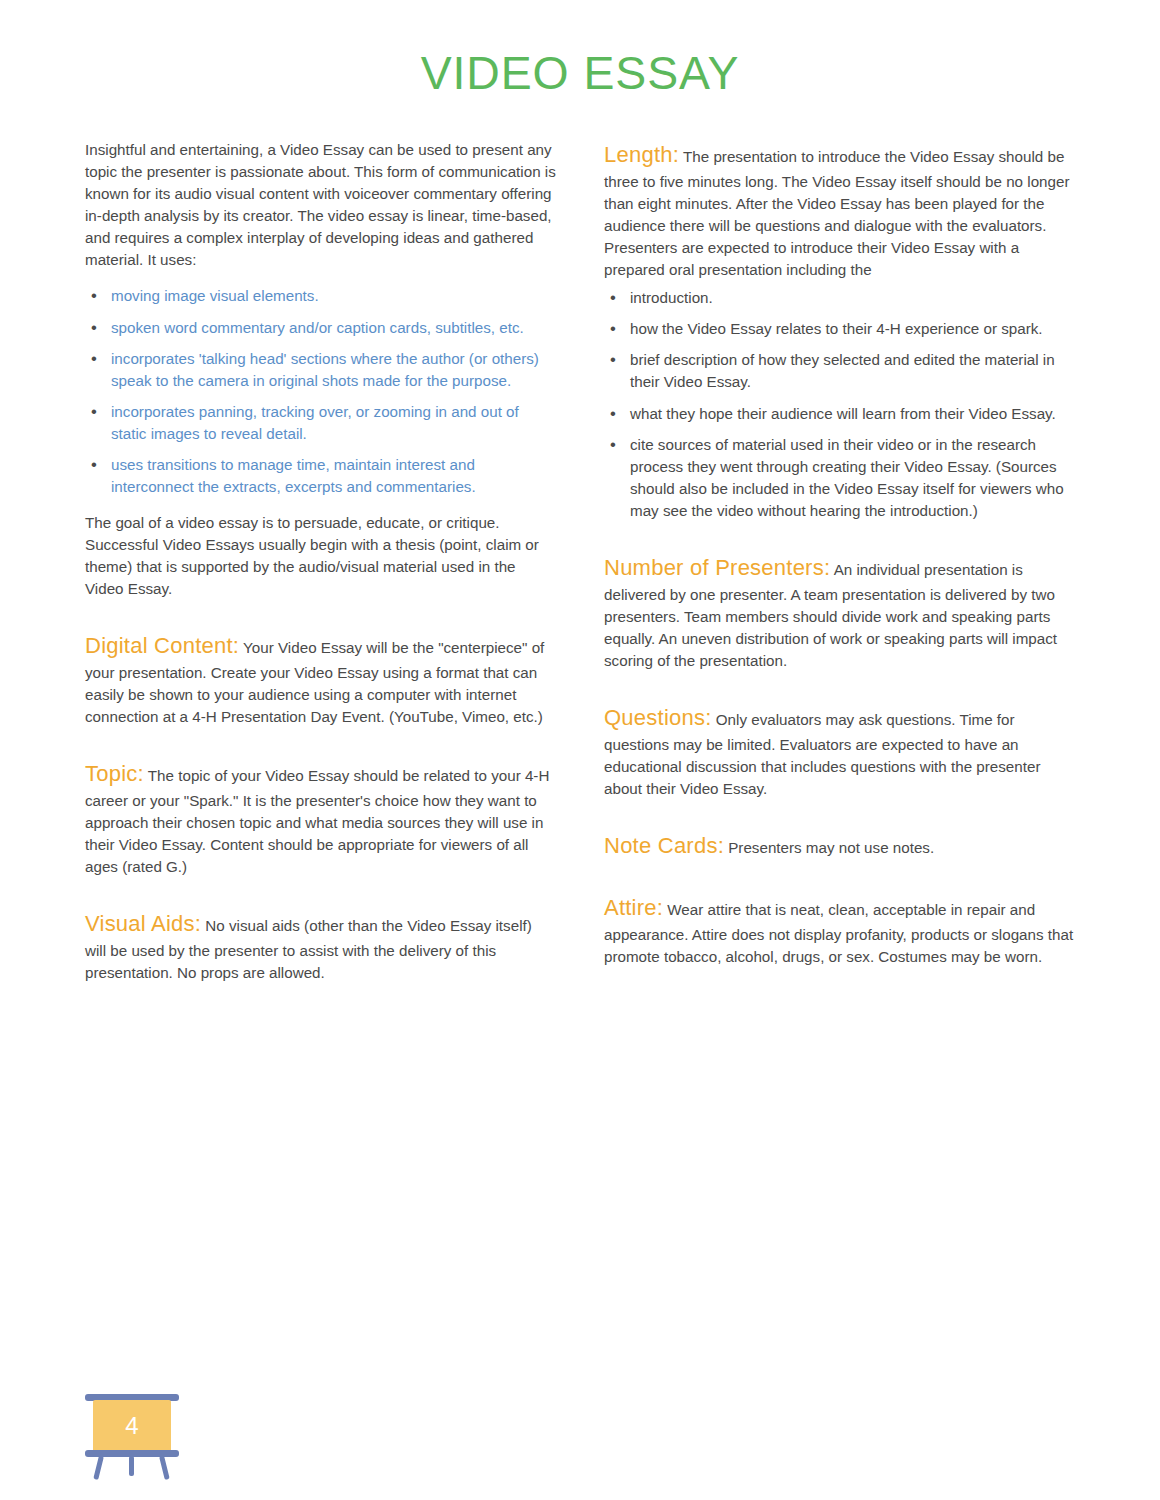VIDEO ESSAY
Insightful and entertaining, a Video Essay can be used to present any topic the presenter is passionate about. This form of communication is known for its audio visual content with voiceover commentary offering in-depth analysis by its creator. The video essay is linear, time-based, and requires a complex interplay of developing ideas and gathered material. It uses:
moving image visual elements.
spoken word commentary and/or caption cards, subtitles, etc.
incorporates 'talking head' sections where the author (or others) speak to the camera in original shots made for the purpose.
incorporates panning, tracking over, or zooming in and out of static images to reveal detail.
uses transitions to manage time, maintain interest and interconnect the extracts, excerpts and commentaries.
The goal of a video essay is to persuade, educate, or critique. Successful Video Essays usually begin with a thesis (point, claim or theme) that is supported by the audio/visual material used in the Video Essay.
Digital Content: Your Video Essay will be the "centerpiece" of your presentation. Create your Video Essay using a format that can easily be shown to your audience using a computer with internet connection at a 4-H Presentation Day Event. (YouTube, Vimeo, etc.)
Topic: The topic of your Video Essay should be related to your 4-H career or your "Spark." It is the presenter's choice how they want to approach their chosen topic and what media sources they will use in their Video Essay. Content should be appropriate for viewers of all ages (rated G.)
Visual Aids: No visual aids (other than the Video Essay itself) will be used by the presenter to assist with the delivery of this presentation. No props are allowed.
Length: The presentation to introduce the Video Essay should be three to five minutes long. The Video Essay itself should be no longer than eight minutes. After the Video Essay has been played for the audience there will be questions and dialogue with the evaluators. Presenters are expected to introduce their Video Essay with a prepared oral presentation including the
introduction.
how the Video Essay relates to their 4-H experience or spark.
brief description of how they selected and edited the material in their Video Essay.
what they hope their audience will learn from their Video Essay.
cite sources of material used in their video or in the research process they went through creating their Video Essay. (Sources should also be included in the Video Essay itself for viewers who may see the video without hearing the introduction.)
Number of Presenters: An individual presentation is delivered by one presenter. A team presentation is delivered by two presenters. Team members should divide work and speaking parts equally. An uneven distribution of work or speaking parts will impact scoring of the presentation.
Questions: Only evaluators may ask questions. Time for questions may be limited. Evaluators are expected to have an educational discussion that includes questions with the presenter about their Video Essay.
Note Cards: Presenters may not use notes.
Attire: Wear attire that is neat, clean, acceptable in repair and appearance. Attire does not display profanity, products or slogans that promote tobacco, alcohol, drugs, or sex. Costumes may be worn.
4